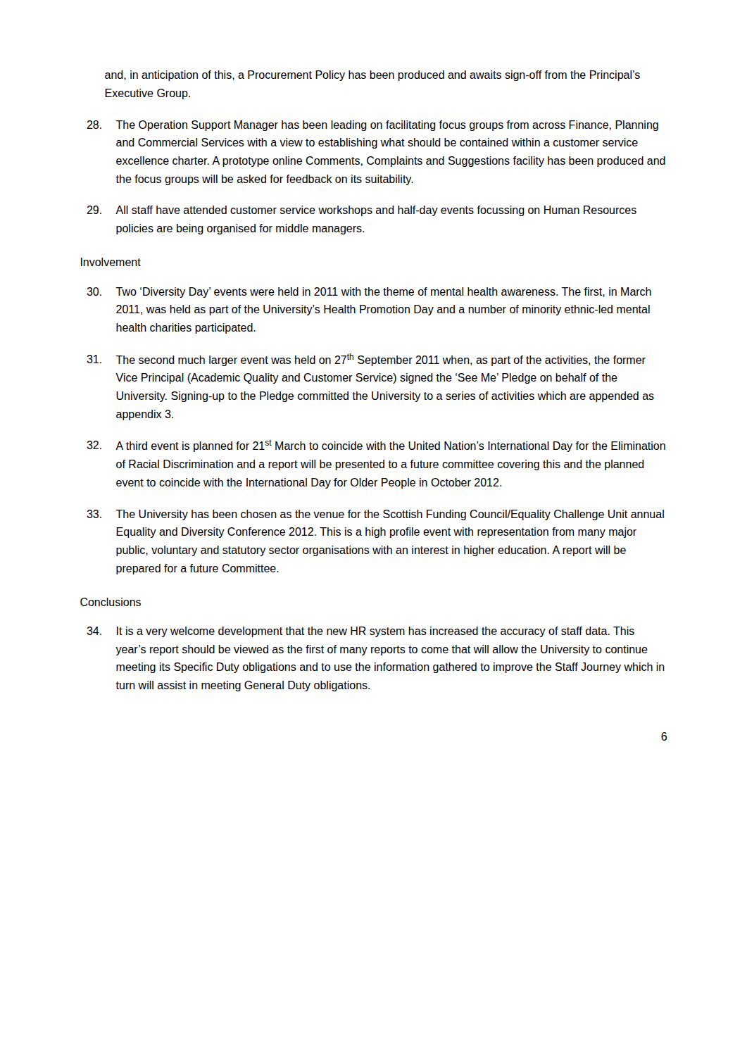and, in anticipation of this, a Procurement Policy has been produced and awaits sign-off from the Principal’s Executive Group.
28. The Operation Support Manager has been leading on facilitating focus groups from across Finance, Planning and Commercial Services with a view to establishing what should be contained within a customer service excellence charter. A prototype online Comments, Complaints and Suggestions facility has been produced and the focus groups will be asked for feedback on its suitability.
29. All staff have attended customer service workshops and half-day events focussing on Human Resources policies are being organised for middle managers.
Involvement
30. Two ‘Diversity Day’ events were held in 2011 with the theme of mental health awareness. The first, in March 2011, was held as part of the University’s Health Promotion Day and a number of minority ethnic-led mental health charities participated.
31. The second much larger event was held on 27th September 2011 when, as part of the activities, the former Vice Principal (Academic Quality and Customer Service) signed the ‘See Me’ Pledge on behalf of the University. Signing-up to the Pledge committed the University to a series of activities which are appended as appendix 3.
32. A third event is planned for 21st March to coincide with the United Nation’s International Day for the Elimination of Racial Discrimination and a report will be presented to a future committee covering this and the planned event to coincide with the International Day for Older People in October 2012.
33. The University has been chosen as the venue for the Scottish Funding Council/Equality Challenge Unit annual Equality and Diversity Conference 2012. This is a high profile event with representation from many major public, voluntary and statutory sector organisations with an interest in higher education. A report will be prepared for a future Committee.
Conclusions
34. It is a very welcome development that the new HR system has increased the accuracy of staff data. This year’s report should be viewed as the first of many reports to come that will allow the University to continue meeting its Specific Duty obligations and to use the information gathered to improve the Staff Journey which in turn will assist in meeting General Duty obligations.
6